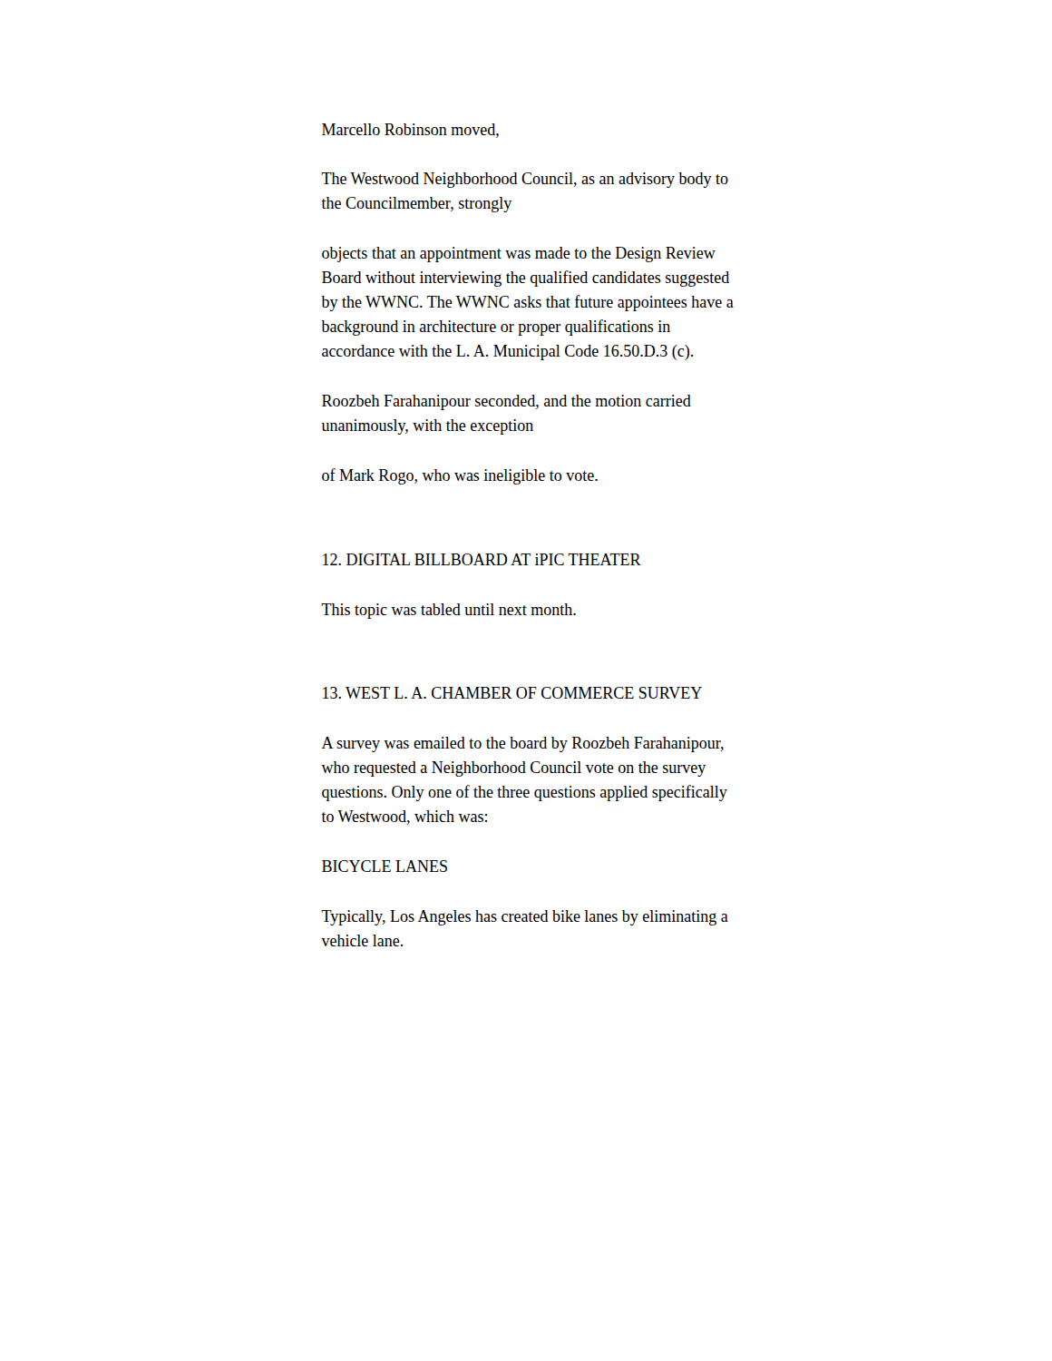Marcello Robinson moved,
The Westwood Neighborhood Council, as an advisory body to the Councilmember, strongly
objects that an appointment was made to the Design Review Board without interviewing the qualified candidates suggested by the WWNC. The WWNC asks that future appointees have a background in architecture or proper qualifications in accordance with the L. A. Municipal Code 16.50.D.3 (c).
Roozbeh Farahanipour seconded, and the motion carried unanimously, with the exception
of Mark Rogo, who was ineligible to vote.
12. DIGITAL BILLBOARD AT iPIC THEATER
This topic was tabled until next month.
13. WEST L. A. CHAMBER OF COMMERCE SURVEY
A survey was emailed to the board by Roozbeh Farahanipour, who requested a Neighborhood Council vote on the survey questions. Only one of the three questions applied specifically to Westwood, which was:
BICYCLE LANES
Typically, Los Angeles has created bike lanes by eliminating a vehicle lane.